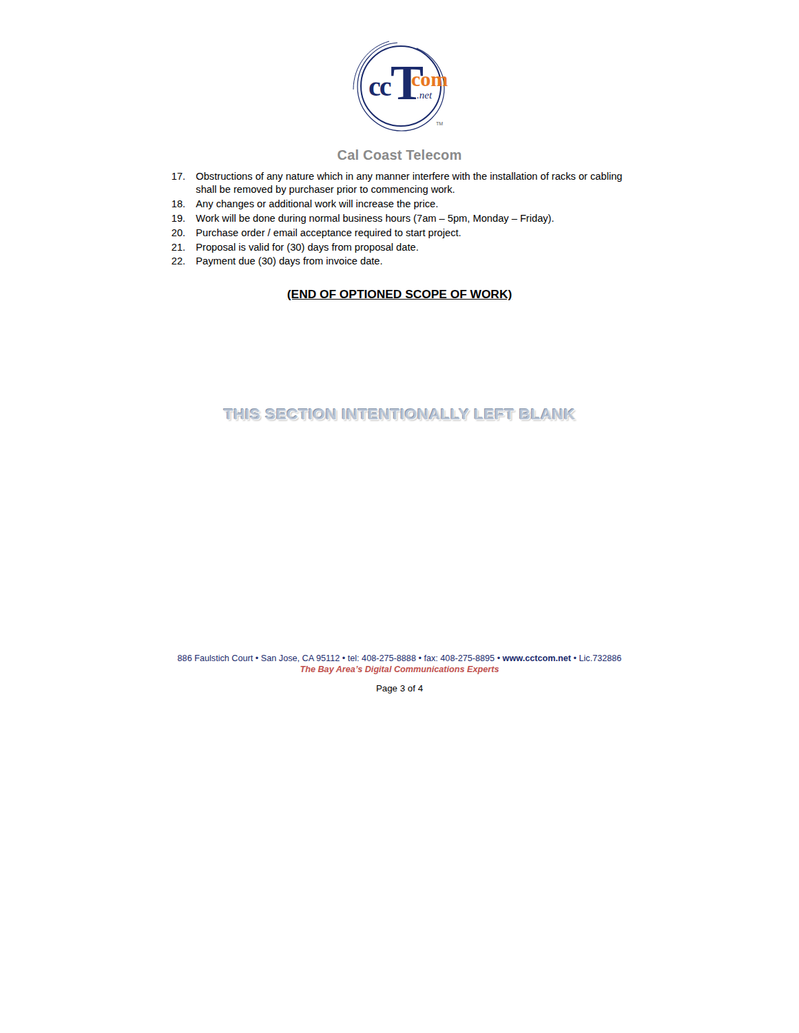cc
T
com
.net
TM
Cal Coast Telecom
17. Obstructions of any nature which in any manner interfere with the installation of racks or cabling shall be removed by purchaser prior to commencing work.
18. Any changes or additional work will increase the price.
19. Work will be done during normal business hours (7am – 5pm, Monday – Friday).
20. Purchase order / email acceptance required to start project.
21. Proposal is valid for (30) days from proposal date.
22. Payment due (30) days from invoice date.
(END OF OPTIONED SCOPE OF WORK)
THIS SECTION INTENTIONALLY LEFT BLANK
886 Faulstich Court • San Jose, CA 95112 • tel: 408-275-8888 • fax: 408-275-8895 • www.cctcom.net • Lic.732886
The Bay Area’s Digital Communications Experts
Page 3 of 4